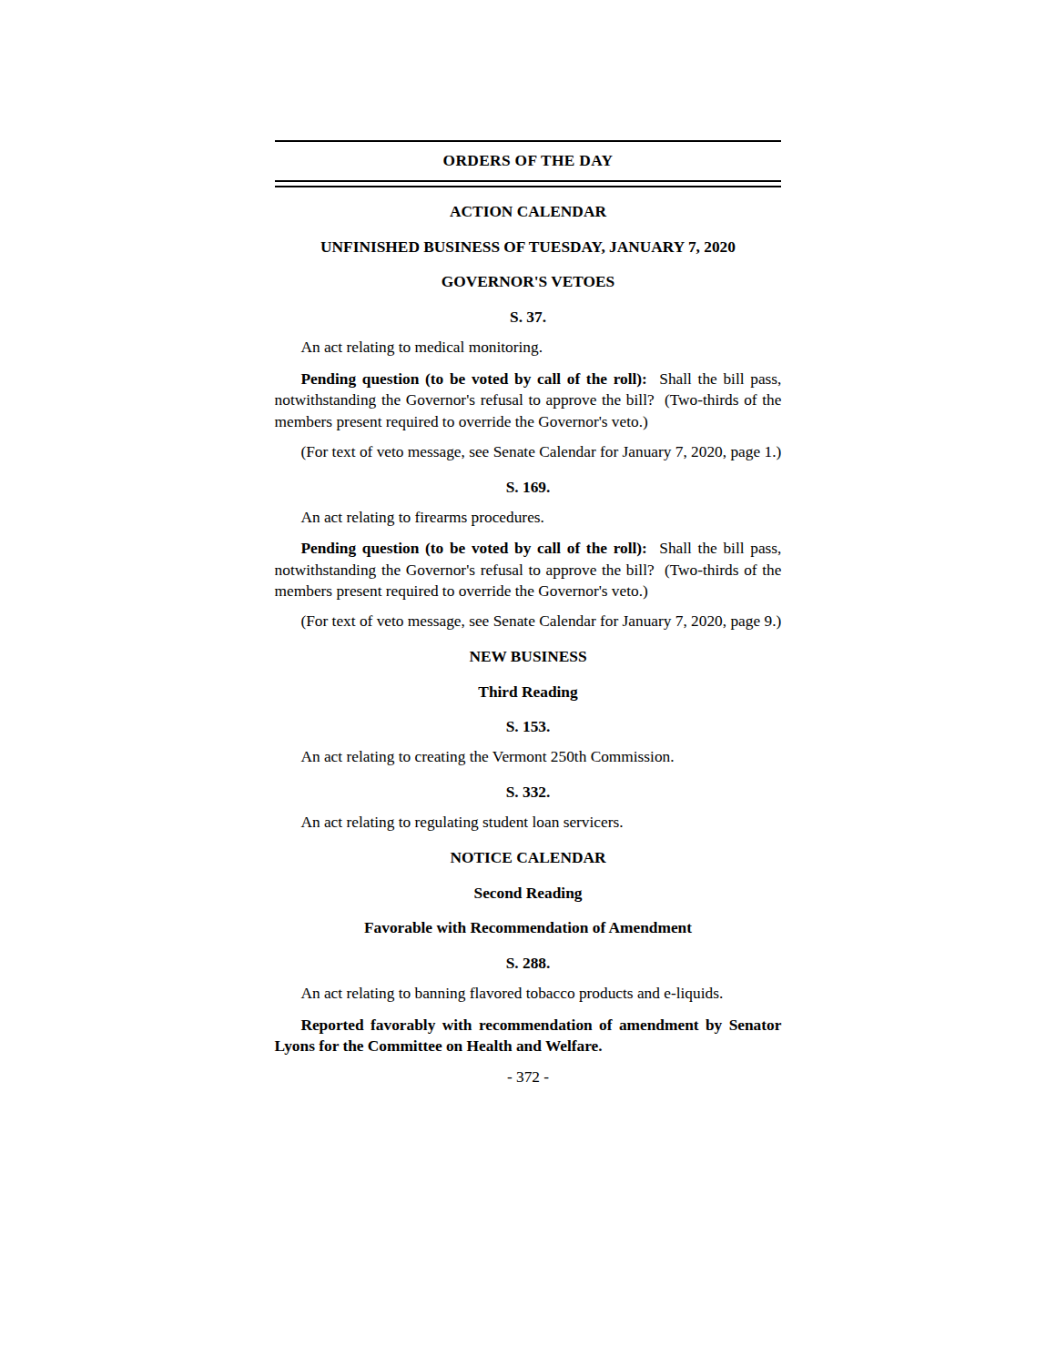Orders of the Day
Action Calendar
Unfinished Business of Tuesday, January 7, 2020
Governor's Vetoes
S. 37.
An act relating to medical monitoring.
Pending question (to be voted by call of the roll): Shall the bill pass, notwithstanding the Governor's refusal to approve the bill? (Two-thirds of the members present required to override the Governor's veto.)
(For text of veto message, see Senate Calendar for January 7, 2020, page 1.)
S. 169.
An act relating to firearms procedures.
Pending question (to be voted by call of the roll): Shall the bill pass, notwithstanding the Governor's refusal to approve the bill? (Two-thirds of the members present required to override the Governor's veto.)
(For text of veto message, see Senate Calendar for January 7, 2020, page 9.)
New Business
Third Reading
S. 153.
An act relating to creating the Vermont 250th Commission.
S. 332.
An act relating to regulating student loan servicers.
Notice Calendar
Second Reading
Favorable with Recommendation of Amendment
S. 288.
An act relating to banning flavored tobacco products and e-liquids.
Reported favorably with recommendation of amendment by Senator Lyons for the Committee on Health and Welfare.
- 372 -